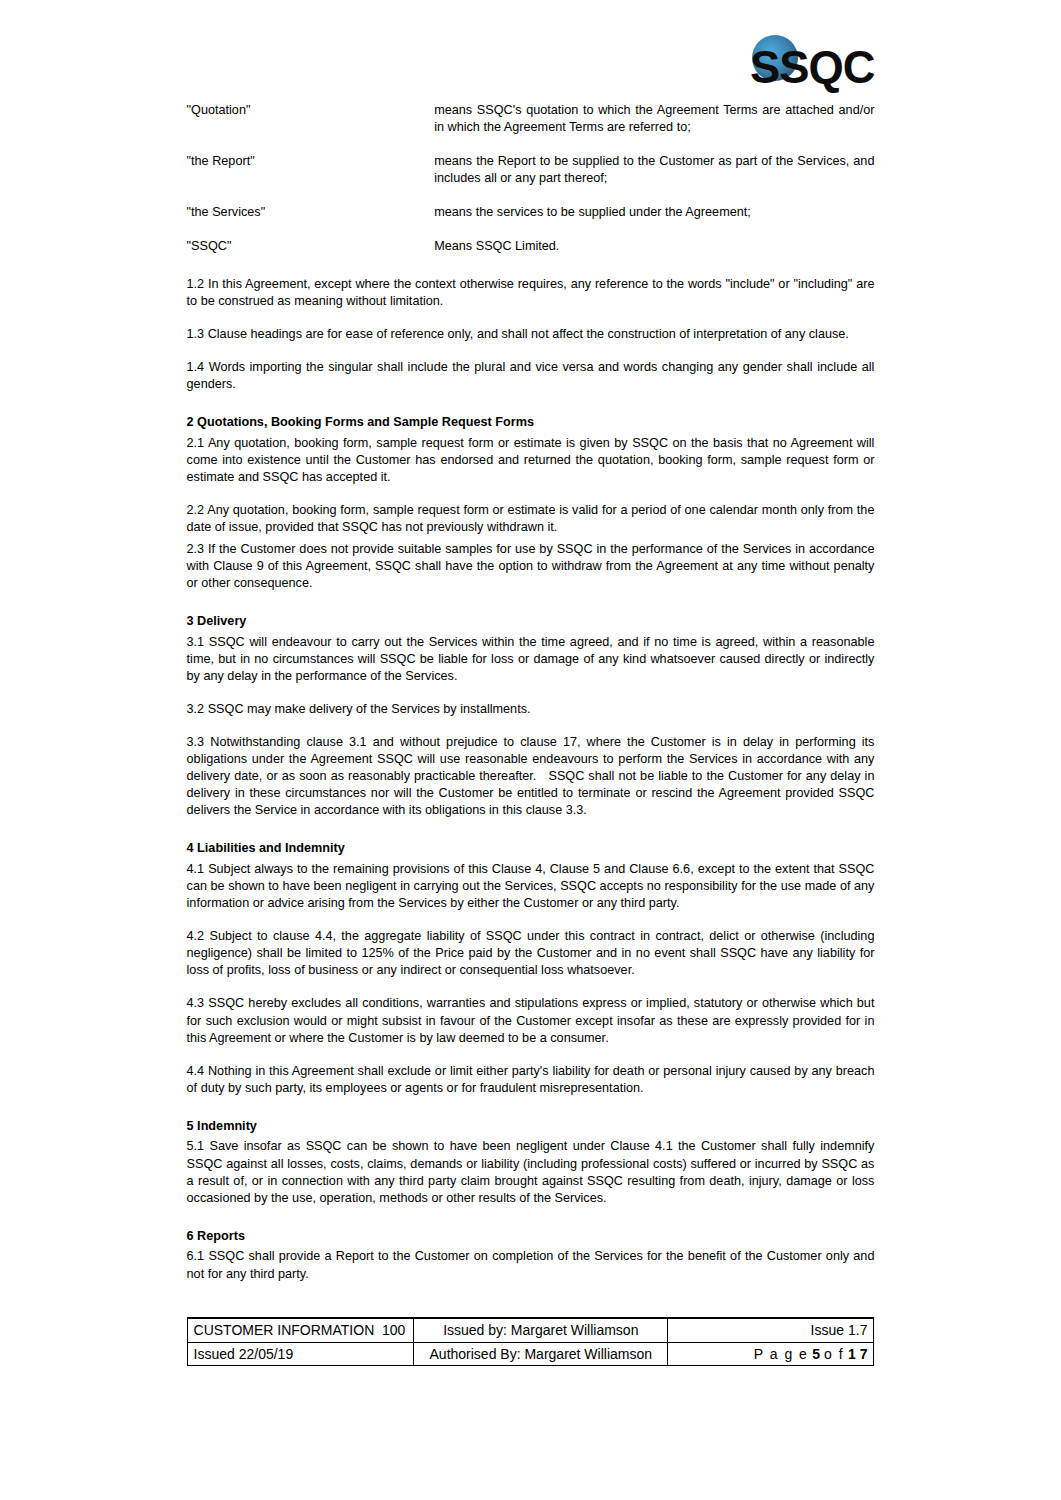SSQC
"Quotation"
means SSQC's quotation to which the Agreement Terms are attached and/or in which the Agreement Terms are referred to;
"the Report"
means the Report to be supplied to the Customer as part of the Services, and includes all or any part thereof;
"the Services"
means the services to be supplied under the Agreement;
"SSQC"
Means SSQC Limited.
1.2 In this Agreement, except where the context otherwise requires, any reference to the words "include" or "including" are to be construed as meaning without limitation.
1.3 Clause headings are for ease of reference only, and shall not affect the construction of interpretation of any clause.
1.4 Words importing the singular shall include the plural and vice versa and words changing any gender shall include all genders.
2 Quotations, Booking Forms and Sample Request Forms
2.1 Any quotation, booking form, sample request form or estimate is given by SSQC on the basis that no Agreement will come into existence until the Customer has endorsed and returned the quotation, booking form, sample request form or estimate and SSQC has accepted it.
2.2 Any quotation, booking form, sample request form or estimate is valid for a period of one calendar month only from the date of issue, provided that SSQC has not previously withdrawn it.
2.3 If the Customer does not provide suitable samples for use by SSQC in the performance of the Services in accordance with Clause 9 of this Agreement, SSQC shall have the option to withdraw from the Agreement at any time without penalty or other consequence.
3 Delivery
3.1 SSQC will endeavour to carry out the Services within the time agreed, and if no time is agreed, within a reasonable time, but in no circumstances will SSQC be liable for loss or damage of any kind whatsoever caused directly or indirectly by any delay in the performance of the Services.
3.2 SSQC may make delivery of the Services by installments.
3.3 Notwithstanding clause 3.1 and without prejudice to clause 17, where the Customer is in delay in performing its obligations under the Agreement SSQC will use reasonable endeavours to perform the Services in accordance with any delivery date, or as soon as reasonably practicable thereafter. SSQC shall not be liable to the Customer for any delay in delivery in these circumstances nor will the Customer be entitled to terminate or rescind the Agreement provided SSQC delivers the Service in accordance with its obligations in this clause 3.3.
4 Liabilities and Indemnity
4.1 Subject always to the remaining provisions of this Clause 4, Clause 5 and Clause 6.6, except to the extent that SSQC can be shown to have been negligent in carrying out the Services, SSQC accepts no responsibility for the use made of any information or advice arising from the Services by either the Customer or any third party.
4.2 Subject to clause 4.4, the aggregate liability of SSQC under this contract in contract, delict or otherwise (including negligence) shall be limited to 125% of the Price paid by the Customer and in no event shall SSQC have any liability for loss of profits, loss of business or any indirect or consequential loss whatsoever.
4.3 SSQC hereby excludes all conditions, warranties and stipulations express or implied, statutory or otherwise which but for such exclusion would or might subsist in favour of the Customer except insofar as these are expressly provided for in this Agreement or where the Customer is by law deemed to be a consumer.
4.4 Nothing in this Agreement shall exclude or limit either party's liability for death or personal injury caused by any breach of duty by such party, its employees or agents or for fraudulent misrepresentation.
5 Indemnity
5.1 Save insofar as SSQC can be shown to have been negligent under Clause 4.1 the Customer shall fully indemnify SSQC against all losses, costs, claims, demands or liability (including professional costs) suffered or incurred by SSQC as a result of, or in connection with any third party claim brought against SSQC resulting from death, injury, damage or loss occasioned by the use, operation, methods or other results of the Services.
6 Reports
6.1 SSQC shall provide a Report to the Customer on completion of the Services for the benefit of the Customer only and not for any third party.
| CUSTOMER INFORMATION 100 | Issued by: Margaret Williamson | Issue 1.7 |
| Issued 22/05/19 | Authorised By: Margaret Williamson | P a g e 5 o f 1 7 |